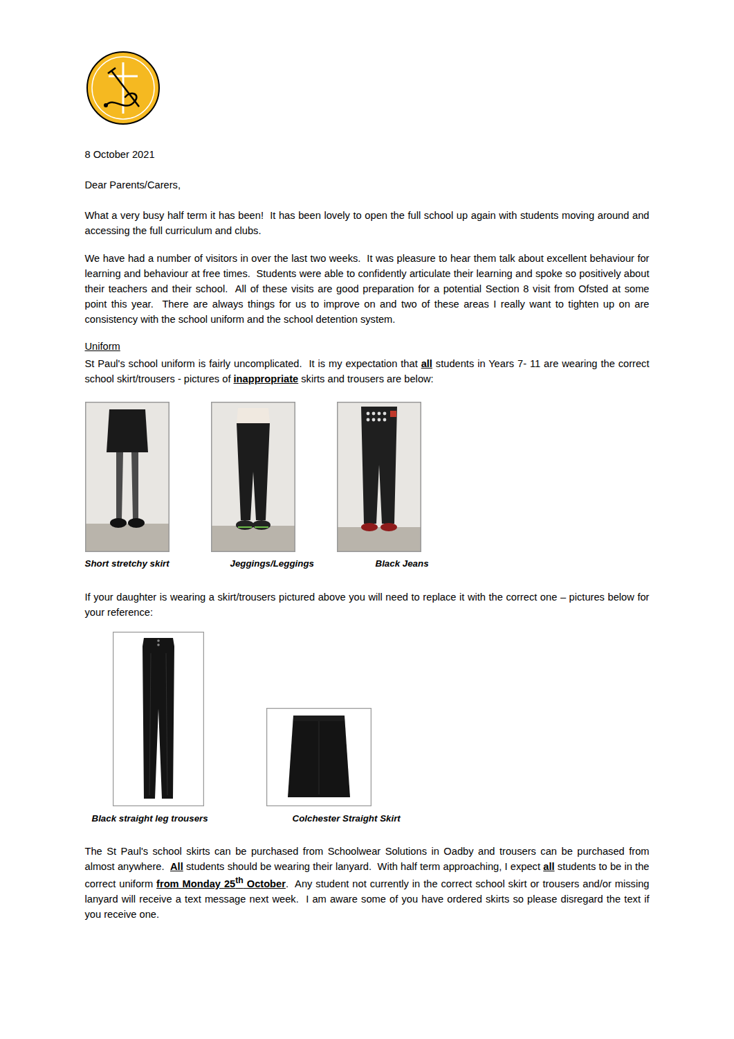8 October 2021
Dear Parents/Carers,
What a very busy half term it has been! It has been lovely to open the full school up again with students moving around and accessing the full curriculum and clubs.
We have had a number of visitors in over the last two weeks. It was pleasure to hear them talk about excellent behaviour for learning and behaviour at free times. Students were able to confidently articulate their learning and spoke so positively about their teachers and their school. All of these visits are good preparation for a potential Section 8 visit from Ofsted at some point this year. There are always things for us to improve on and two of these areas I really want to tighten up on are consistency with the school uniform and the school detention system.
Uniform
St Paul's school uniform is fairly uncomplicated. It is my expectation that all students in Years 7- 11 are wearing the correct school skirt/trousers - pictures of inappropriate skirts and trousers are below:
Short stretchy skirt Jeggings/Leggings Black Jeans
If your daughter is wearing a skirt/trousers pictured above you will need to replace it with the correct one – pictures below for your reference:
Black straight leg trousers Colchester Straight Skirt
The St Paul's school skirts can be purchased from Schoolwear Solutions in Oadby and trousers can be purchased from almost anywhere. All students should be wearing their lanyard. With half term approaching, I expect all students to be in the correct uniform from Monday 25th October. Any student not currently in the correct school skirt or trousers and/or missing lanyard will receive a text message next week. I am aware some of you have ordered skirts so please disregard the text if you receive one.